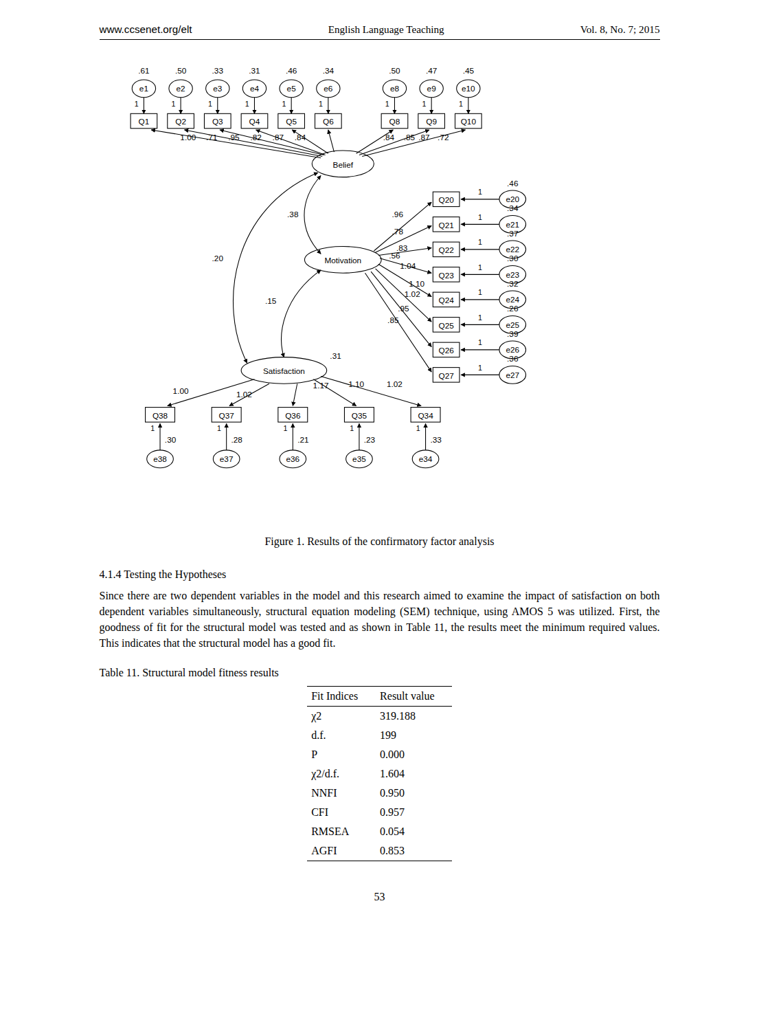www.ccsenet.org/elt English Language Teaching Vol. 8, No. 7; 2015
Path diagram of the confirmatory factor analysis A structural diagram with three latent factors — Belief, Motivation and Satisfaction — each connected to observed indicator variables with loading values, and error terms with variances. Belief loads on Q1 through Q10; Motivation loads on Q20 through Q27; Satisfaction loads on Q34 through Q38. Correlations among the factors are .38 between Belief and Motivation, .20 between Belief and Satisfaction, and .15 between Motivation and Satisfaction. .61 .50 .33 .31 .46 .34 .50 .47 .45 e1 e2 e3 e4 e5 e6 e8 e9 e10 1 1 1 1 1 1 1 1 1 Q1 Q2 Q3 Q4 Q5 Q6 Q8 Q9 Q10 Belief 1.00 .71 .95 .82 .87 .84 .84 .85 .87 .72 Motivation .38 Satisfaction .20 .15 .31 Q20 Q21 Q22 Q23 Q24 Q25 Q26 Q27 e20 e21 e22 e23 e24 e25 e26 e27 .46 .34 .37 .30 .32 .26 .39 .36 1 1 1 1 1 1 1 1 .96 .78 .83 .56 1.04 1.10 1.02 .95 .85 Q38 Q37 Q36 Q35 Q34 1.00 1.02 1.17 1.10 1.02 e38 e37 e36 e35 e34 1 1 1 1 1 .30 .28 .21 .23 .33
Figure 1. Results of the confirmatory factor analysis
4.1.4 Testing the Hypotheses
Since there are two dependent variables in the model and this research aimed to examine the impact of satisfaction on both dependent variables simultaneously, structural equation modeling (SEM) technique, using AMOS 5 was utilized. First, the goodness of fit for the structural model was tested and as shown in Table 11, the results meet the minimum required values. This indicates that the structural model has a good fit.
Table 11. Structural model fitness results
Structural model fitness results
| Fit Indices | Result value |
| --- | --- |
| χ2 | 319.188 |
| d.f. | 199 |
| P | 0.000 |
| χ2/d.f. | 1.604 |
| NNFI | 0.950 |
| CFI | 0.957 |
| RMSEA | 0.054 |
| AGFI | 0.853 |
53